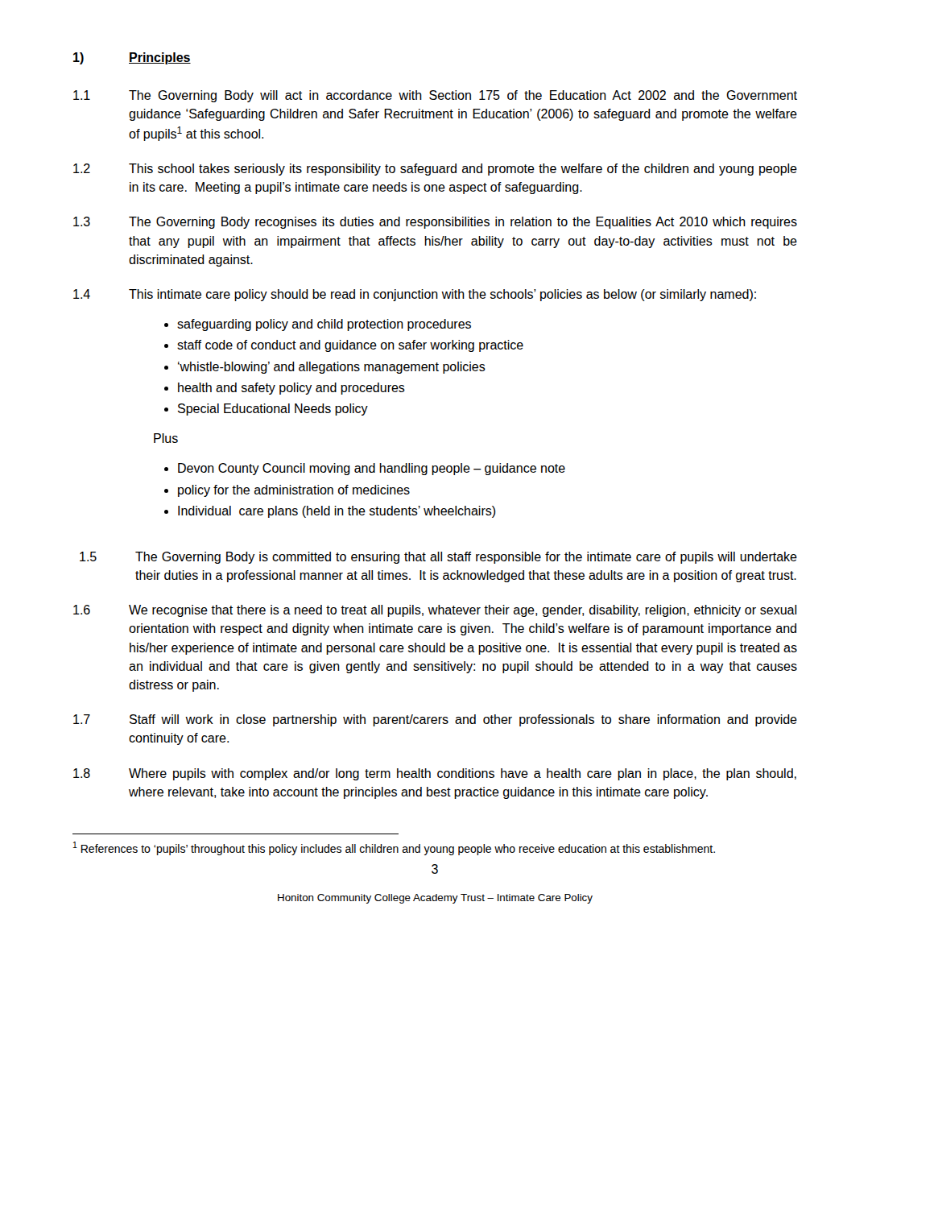1)
Principles
1.1
The Governing Body will act in accordance with Section 175 of the Education Act 2002 and the Government guidance ‘Safeguarding Children and Safer Recruitment in Education’ (2006) to safeguard and promote the welfare of pupils1 at this school.
1.2
This school takes seriously its responsibility to safeguard and promote the welfare of the children and young people in its care. Meeting a pupil’s intimate care needs is one aspect of safeguarding.
1.3
The Governing Body recognises its duties and responsibilities in relation to the Equalities Act 2010 which requires that any pupil with an impairment that affects his/her ability to carry out day-to-day activities must not be discriminated against.
1.4
This intimate care policy should be read in conjunction with the schools’ policies as below (or similarly named):
safeguarding policy and child protection procedures
staff code of conduct and guidance on safer working practice
‘whistle-blowing’ and allegations management policies
health and safety policy and procedures
Special Educational Needs policy
Plus
Devon County Council moving and handling people – guidance note
policy for the administration of medicines
Individual care plans (held in the students’ wheelchairs)
1.5
The Governing Body is committed to ensuring that all staff responsible for the intimate care of pupils will undertake their duties in a professional manner at all times. It is acknowledged that these adults are in a position of great trust.
1.6
We recognise that there is a need to treat all pupils, whatever their age, gender, disability, religion, ethnicity or sexual orientation with respect and dignity when intimate care is given. The child’s welfare is of paramount importance and his/her experience of intimate and personal care should be a positive one. It is essential that every pupil is treated as an individual and that care is given gently and sensitively: no pupil should be attended to in a way that causes distress or pain.
1.7
Staff will work in close partnership with parent/carers and other professionals to share information and provide continuity of care.
1.8
Where pupils with complex and/or long term health conditions have a health care plan in place, the plan should, where relevant, take into account the principles and best practice guidance in this intimate care policy.
1 References to ‘pupils’ throughout this policy includes all children and young people who receive education at this establishment.
3
Honiton Community College Academy Trust – Intimate Care Policy